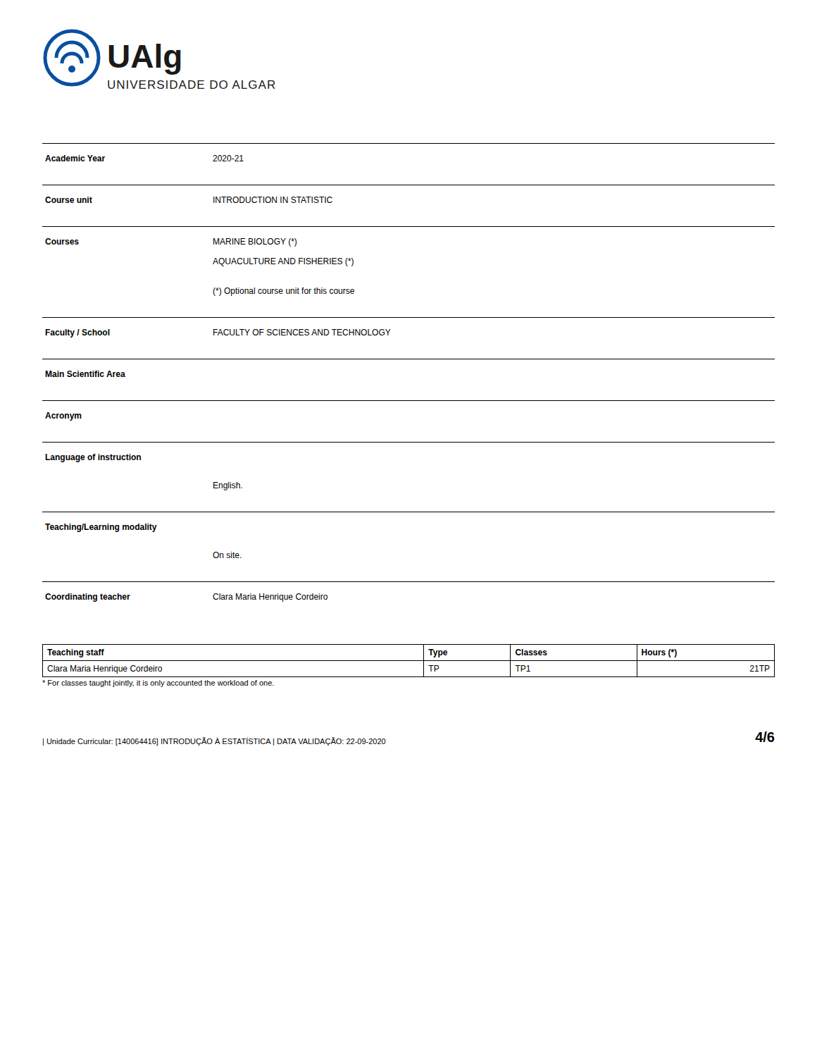UAlg UNIVERSIDADE DO ALGARVE
| Academic Year | 2020-21 |
| Course unit | INTRODUCTION IN STATISTIC |
| Courses | MARINE BIOLOGY (*) AQUACULTURE AND FISHERIES (*) (*) Optional course unit for this course |
| Faculty / School | FACULTY OF SCIENCES AND TECHNOLOGY |
| Main Scientific Area | |
| Acronym | |
| Language of instruction | English. |
| Teaching/Learning modality | On site. |
| Coordinating teacher | Clara Maria Henrique Cordeiro |
| Teaching staff | Type | Classes | Hours (*) |
| --- | --- | --- | --- |
| Clara Maria Henrique Cordeiro | TP | TP1 | 21TP |
* For classes taught jointly, it is only accounted the workload of one.
| Unidade Curricular: [140064416] INTRODUÇÃO À ESTATÍSTICA | DATA VALIDAÇÃO: 22-09-2020
4/6